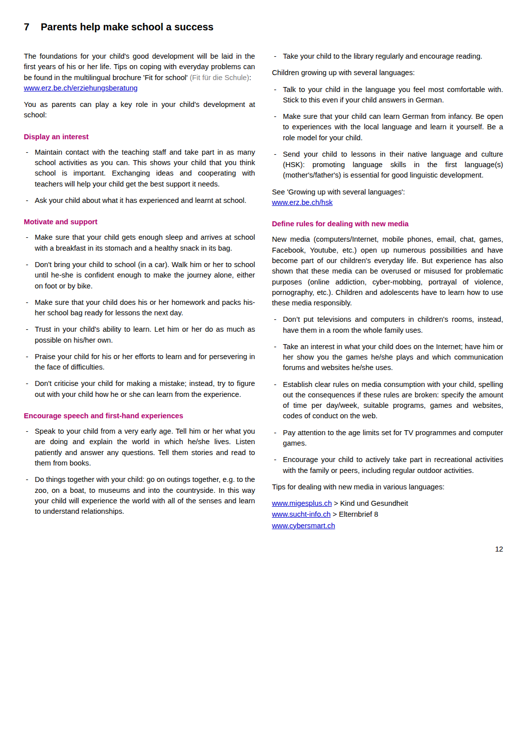7 Parents help make school a success
The foundations for your child's good development will be laid in the first years of his or her life. Tips on coping with everyday problems can be found in the multilingual brochure 'Fit for school' (Fit für die Schule):
www.erz.be.ch/erziehungsberatung
You as parents can play a key role in your child's development at school:
Display an interest
Maintain contact with the teaching staff and take part in as many school activities as you can. This shows your child that you think school is important. Exchanging ideas and cooperating with teachers will help your child get the best support it needs.
Ask your child about what it has experienced and learnt at school.
Motivate and support
Make sure that your child gets enough sleep and arrives at school with a breakfast in its stomach and a healthy snack in its bag.
Don't bring your child to school (in a car). Walk him or her to school until he-she is confident enough to make the journey alone, either on foot or by bike.
Make sure that your child does his or her homework and packs his-her school bag ready for lessons the next day.
Trust in your child's ability to learn. Let him or her do as much as possible on his/her own.
Praise your child for his or her efforts to learn and for persevering in the face of difficulties.
Don't criticise your child for making a mistake; instead, try to figure out with your child how he or she can learn from the experience.
Encourage speech and first-hand experiences
Speak to your child from a very early age. Tell him or her what you are doing and explain the world in which he/she lives. Listen patiently and answer any questions. Tell them stories and read to them from books.
Do things together with your child: go on outings together, e.g. to the zoo, on a boat, to museums and into the countryside. In this way your child will experience the world with all of the senses and learn to understand relationships.
Take your child to the library regularly and encourage reading.
Children growing up with several languages:
Talk to your child in the language you feel most comfortable with. Stick to this even if your child answers in German.
Make sure that your child can learn German from infancy. Be open to experiences with the local language and learn it yourself. Be a role model for your child.
Send your child to lessons in their native language and culture (HSK): promoting language skills in the first language(s) (mother's/father's) is essential for good linguistic development.
See 'Growing up with several languages':
www.erz.be.ch/hsk
Define rules for dealing with new media
New media (computers/Internet, mobile phones, email, chat, games, Facebook, Youtube, etc.) open up numerous possibilities and have become part of our children's everyday life. But experience has also shown that these media can be overused or misused for problematic purposes (online addiction, cyber-mobbing, portrayal of violence, pornography, etc.). Children and adolescents have to learn how to use these media responsibly.
Don’t put televisions and computers in children's rooms, instead, have them in a room the whole family uses.
Take an interest in what your child does on the Internet; have him or her show you the games he/she plays and which communication forums and websites he/she uses.
Establish clear rules on media consumption with your child, spelling out the consequences if these rules are broken: specify the amount of time per day/week, suitable programs, games and websites, codes of conduct on the web.
Pay attention to the age limits set for TV programmes and computer games.
Encourage your child to actively take part in recreational activities with the family or peers, including regular outdoor activities.
Tips for dealing with new media in various languages:
www.migesplus.ch > Kind und Gesundheit
www.sucht-info.ch > Elternbrief 8
www.cybersmart.ch
12